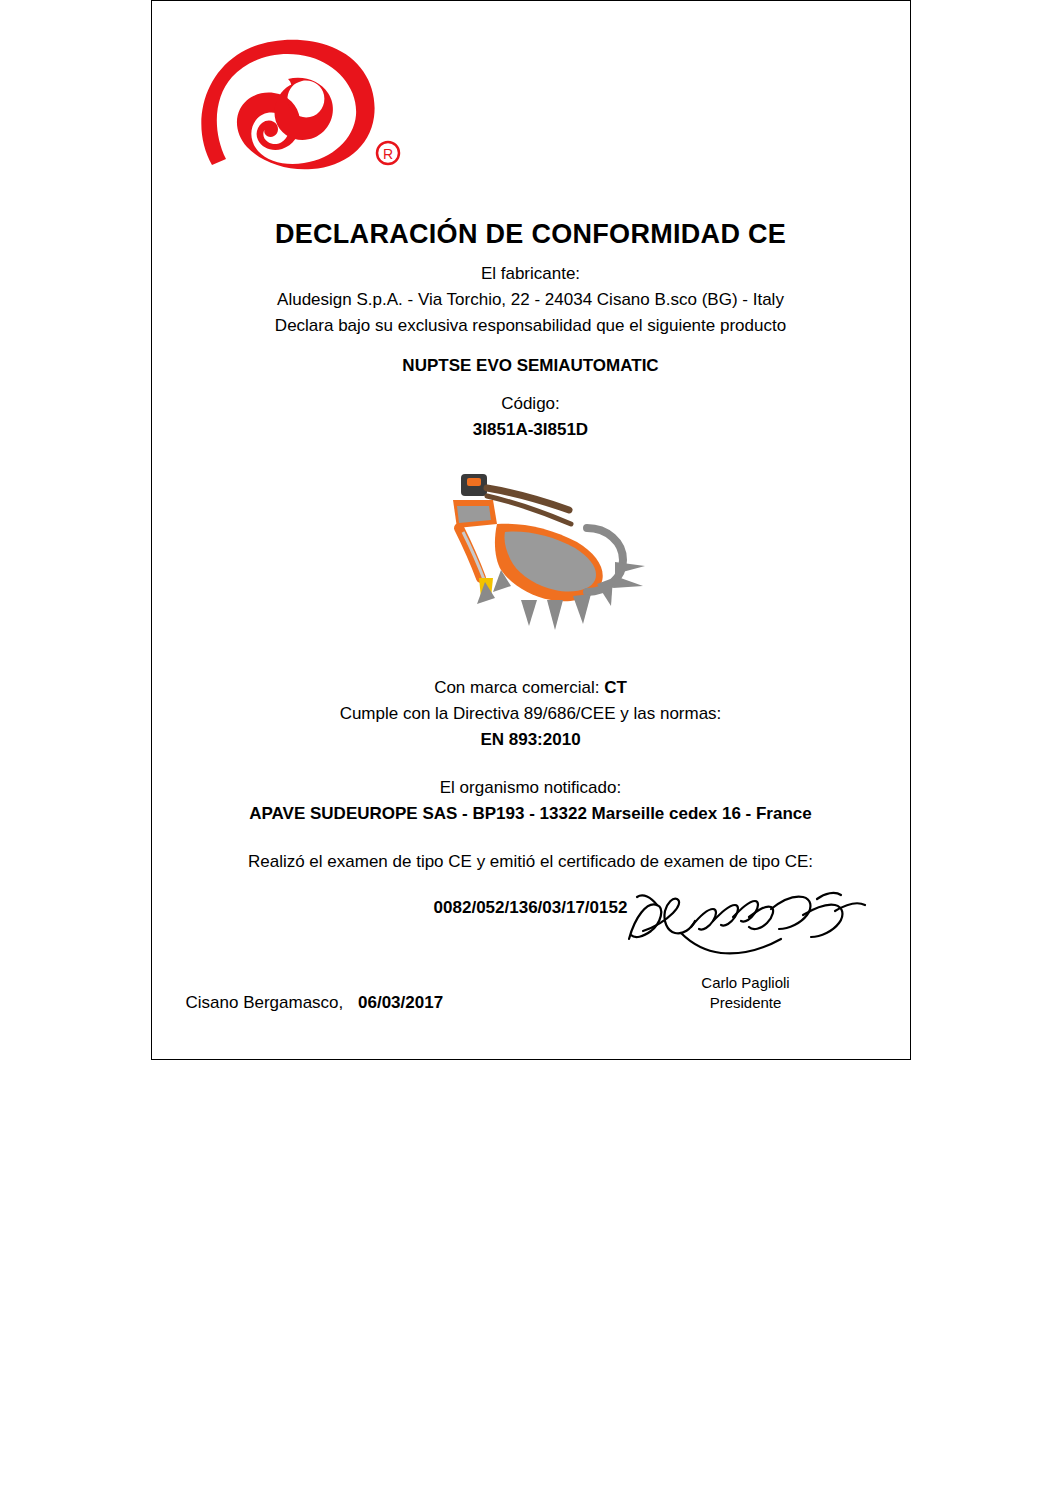R
DECLARACIÓN DE CONFORMIDAD CE
El fabricante:
Aludesign S.p.A. - Via Torchio, 22 - 24034 Cisano B.sco (BG) - Italy
Declara bajo su exclusiva responsabilidad que el siguiente producto
NUPTSE EVO SEMIAUTOMATIC
Código:
3I851A-3I851D
Con marca comercial: CT
Cumple con la Directiva 89/686/CEE y las normas:
EN 893:2010
El organismo notificado:
APAVE SUDEUROPE SAS - BP193 - 13322 Marseille cedex 16 - France
Realizó el examen de tipo CE y emitió el certificado de examen de tipo CE:
0082/052/136/03/17/0152
Cisano Bergamasco, 06/03/2017
Carlo Paglioli
Presidente